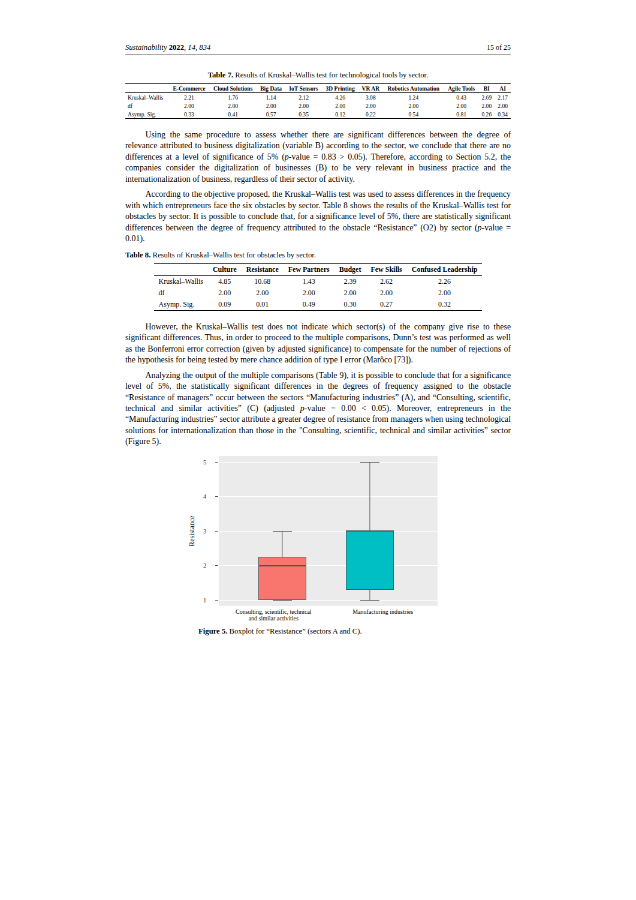Sustainability 2022, 14, 834
15 of 25
Table 7. Results of Kruskal–Wallis test for technological tools by sector.
| | E-Commerce | Cloud Solutions | Big Data | IoT Sensors | 3D Printing | VR AR | Robotics Automation | Agile Tools | BI | AI |
| --- | --- | --- | --- | --- | --- | --- | --- | --- | --- | --- |
| Kruskal–Wallis | 2.21 | 1.76 | 1.14 | 2.12 | 4.26 | 3.08 | 1.24 | 0.43 | 2.69 | 2.17 |
| df | 2.00 | 2.00 | 2.00 | 2.00 | 2.00 | 2.00 | 2.00 | 2.00 | 2.00 | 2.00 |
| Asymp. Sig. | 0.33 | 0.41 | 0.57 | 0.35 | 0.12 | 0.22 | 0.54 | 0.81 | 0.26 | 0.34 |
Using the same procedure to assess whether there are significant differences between the degree of relevance attributed to business digitalization (variable B) according to the sector, we conclude that there are no differences at a level of significance of 5% (p-value = 0.83 > 0.05). Therefore, according to Section 5.2, the companies consider the digitalization of businesses (B) to be very relevant in business practice and the internationalization of business, regardless of their sector of activity.
According to the objective proposed, the Kruskal–Wallis test was used to assess differences in the frequency with which entrepreneurs face the six obstacles by sector. Table 8 shows the results of the Kruskal–Wallis test for obstacles by sector. It is possible to conclude that, for a significance level of 5%, there are statistically significant differences between the degree of frequency attributed to the obstacle “Resistance” (O2) by sector (p-value = 0.01).
Table 8. Results of Kruskal–Wallis test for obstacles by sector.
| | Culture | Resistance | Few Partners | Budget | Few Skills | Confused Leadership |
| --- | --- | --- | --- | --- | --- | --- |
| Kruskal–Wallis | 4.85 | 10.68 | 1.43 | 2.39 | 2.62 | 2.26 |
| df | 2.00 | 2.00 | 2.00 | 2.00 | 2.00 | 2.00 |
| Asymp. Sig. | 0.09 | 0.01 | 0.49 | 0.30 | 0.27 | 0.32 |
However, the Kruskal–Wallis test does not indicate which sector(s) of the company give rise to these significant differences. Thus, in order to proceed to the multiple comparisons, Dunn’s test was performed as well as the Bonferroni error correction (given by adjusted significance) to compensate for the number of rejections of the hypothesis for being tested by mere chance addition of type I error (Marôco [73]).
Analyzing the output of the multiple comparisons (Table 9), it is possible to conclude that for a significance level of 5%, the statistically significant differences in the degrees of frequency assigned to the obstacle “Resistance of managers” occur between the sectors “Manufacturing industries” (A), and “Consulting, scientific, technical and similar activities” (C) (adjusted p-value = 0.00 < 0.05). Moreover, entrepreneurs in the “Manufacturing industries” sector attribute a greater degree of resistance from managers when using technological solutions for internationalization than those in the "Consulting, scientific, technical and similar activities” sector (Figure 5).
Resistance
5
4
3
2
1
Consulting, scientific, technical
and similar activities
Manufacturing industries
Figure 5. Boxplot for “Resistance” (sectors A and C).